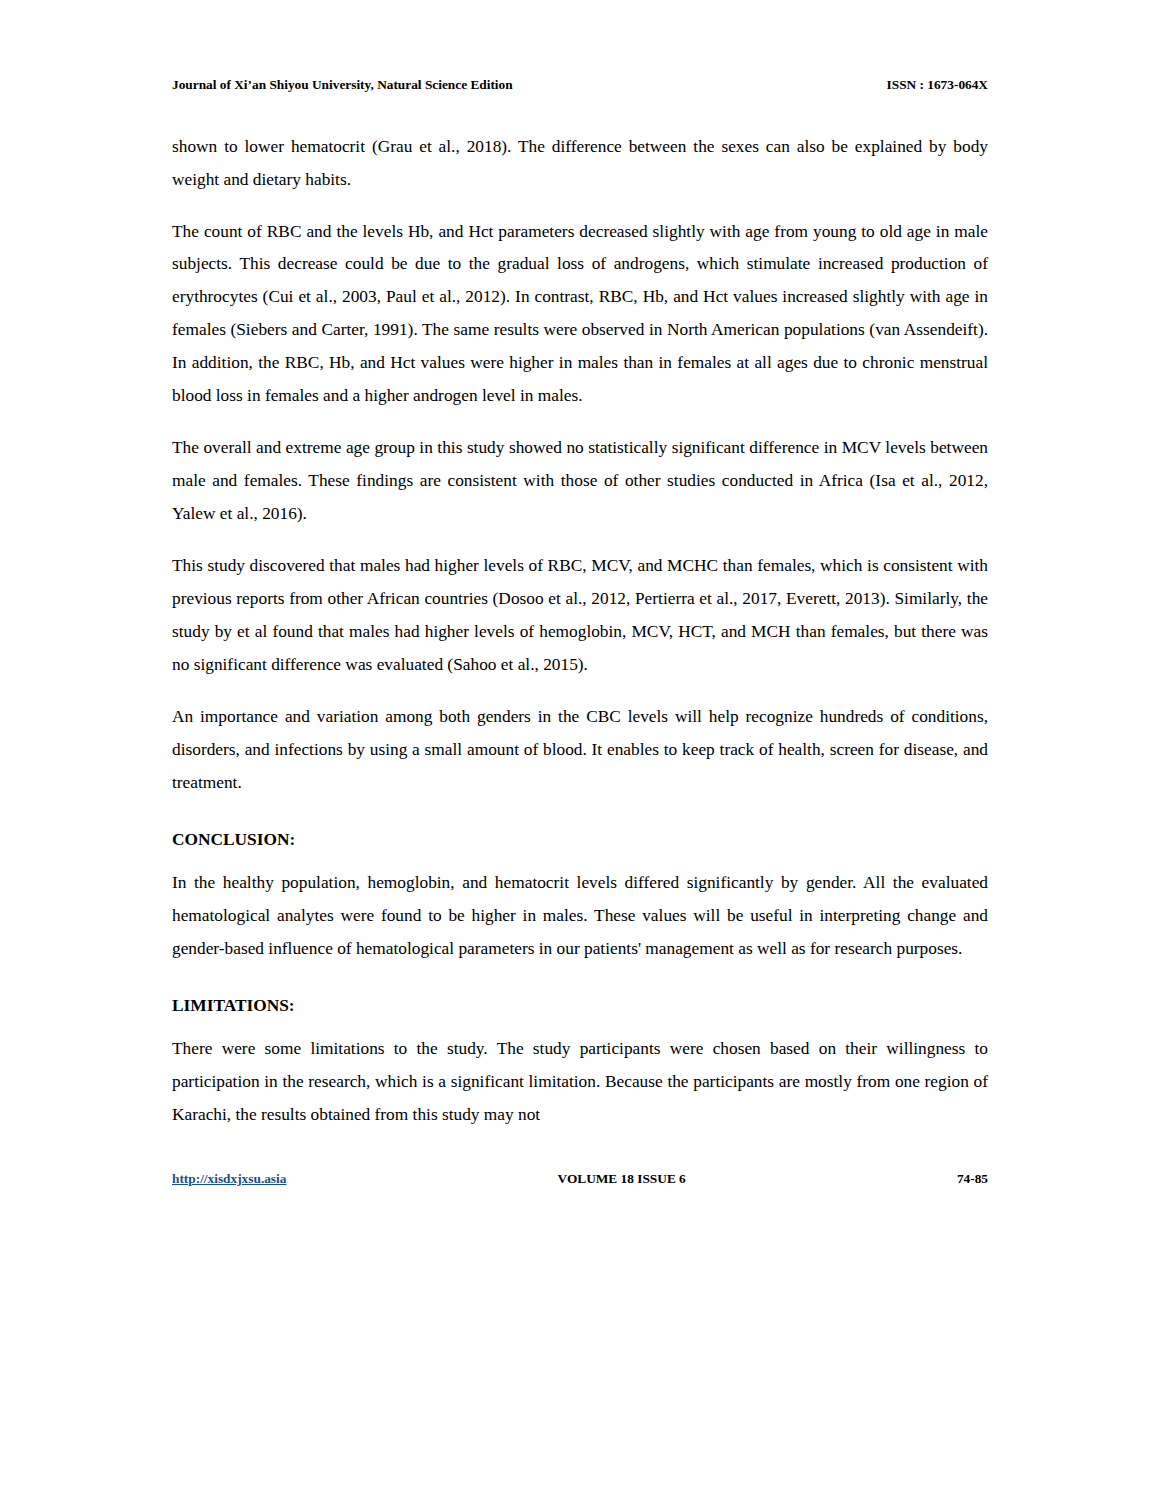Journal of Xi’an Shiyou University, Natural Science Edition
ISSN : 1673-064X
shown to lower hematocrit (Grau et al., 2018). The difference between the sexes can also be explained by body weight and dietary habits.
The count of RBC and the levels Hb, and Hct parameters decreased slightly with age from young to old age in male subjects. This decrease could be due to the gradual loss of androgens, which stimulate increased production of erythrocytes (Cui et al., 2003, Paul et al., 2012). In contrast, RBC, Hb, and Hct values increased slightly with age in females (Siebers and Carter, 1991). The same results were observed in North American populations (van Assendeift). In addition, the RBC, Hb, and Hct values were higher in males than in females at all ages due to chronic menstrual blood loss in females and a higher androgen level in males.
The overall and extreme age group in this study showed no statistically significant difference in MCV levels between male and females. These findings are consistent with those of other studies conducted in Africa (Isa et al., 2012, Yalew et al., 2016).
This study discovered that males had higher levels of RBC, MCV, and MCHC than females, which is consistent with previous reports from other African countries (Dosoo et al., 2012, Pertierra et al., 2017, Everett, 2013). Similarly, the study by et al found that males had higher levels of hemoglobin, MCV, HCT, and MCH than females, but there was no significant difference was evaluated (Sahoo et al., 2015).
An importance and variation among both genders in the CBC levels will help recognize hundreds of conditions, disorders, and infections by using a small amount of blood. It enables to keep track of health, screen for disease, and treatment.
CONCLUSION:
In the healthy population, hemoglobin, and hematocrit levels differed significantly by gender. All the evaluated hematological analytes were found to be higher in males. These values will be useful in interpreting change and gender-based influence of hematological parameters in our patients' management as well as for research purposes.
LIMITATIONS:
There were some limitations to the study. The study participants were chosen based on their willingness to participation in the research, which is a significant limitation. Because the participants are mostly from one region of Karachi, the results obtained from this study may not
http://xisdxjxsu.asia
VOLUME 18 ISSUE 6
74-85